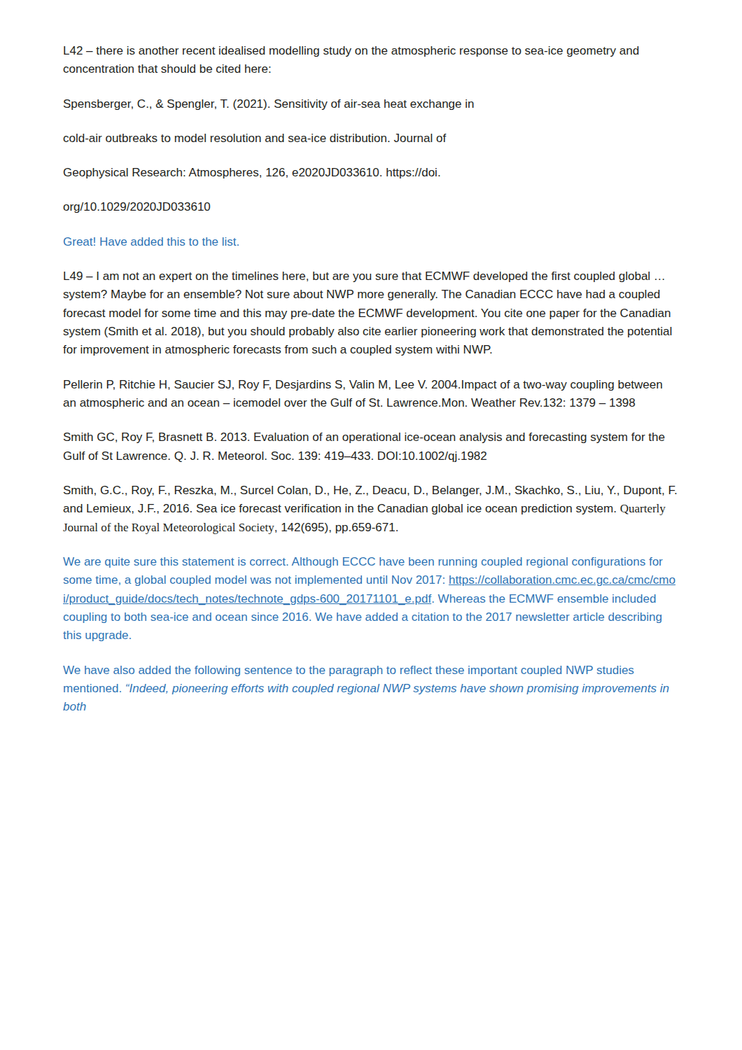L42 – there is another recent idealised modelling study on the atmospheric response to sea-ice geometry and concentration that should be cited here:
Spensberger, C., & Spengler, T. (2021). Sensitivity of air-sea heat exchange in
cold-air outbreaks to model resolution and sea-ice distribution. Journal of
Geophysical Research: Atmospheres, 126, e2020JD033610. https://doi.
org/10.1029/2020JD033610
Great! Have added this to the list.
L49 – I am not an expert on the timelines here, but are you sure that ECMWF developed the first coupled global … system? Maybe for an ensemble? Not sure about NWP more generally. The Canadian ECCC have had a coupled forecast model for some time and this may pre-date the ECMWF development. You cite one paper for the Canadian system (Smith et al. 2018), but you should probably also cite earlier pioneering work that demonstrated the potential for improvement in atmospheric forecasts from such a coupled system withi NWP.
Pellerin P, Ritchie H, Saucier SJ, Roy F, Desjardins S, Valin M, Lee V. 2004.Impact of a two-way coupling between an atmospheric and an ocean – icemodel over the Gulf of St. Lawrence.Mon. Weather Rev.132: 1379 – 1398
Smith GC, Roy F, Brasnett B. 2013. Evaluation of an operational ice-ocean analysis and forecasting system for the Gulf of St Lawrence. Q. J. R. Meteorol. Soc. 139: 419–433. DOI:10.1002/qj.1982
Smith, G.C., Roy, F., Reszka, M., Surcel Colan, D., He, Z., Deacu, D., Belanger, J.M., Skachko, S., Liu, Y., Dupont, F. and Lemieux, J.F., 2016. Sea ice forecast verification in the Canadian global ice ocean prediction system. Quarterly Journal of the Royal Meteorological Society, 142(695), pp.659-671.
We are quite sure this statement is correct. Although ECCC have been running coupled regional configurations for some time, a global coupled model was not implemented until Nov 2017: https://collaboration.cmc.ec.gc.ca/cmc/cmoi/product_guide/docs/tech_notes/technote_gdps-600_20171101_e.pdf. Whereas the ECMWF ensemble included coupling to both sea-ice and ocean since 2016. We have added a citation to the 2017 newsletter article describing this upgrade.
We have also added the following sentence to the paragraph to reflect these important coupled NWP studies mentioned. “Indeed, pioneering efforts with coupled regional NWP systems have shown promising improvements in both